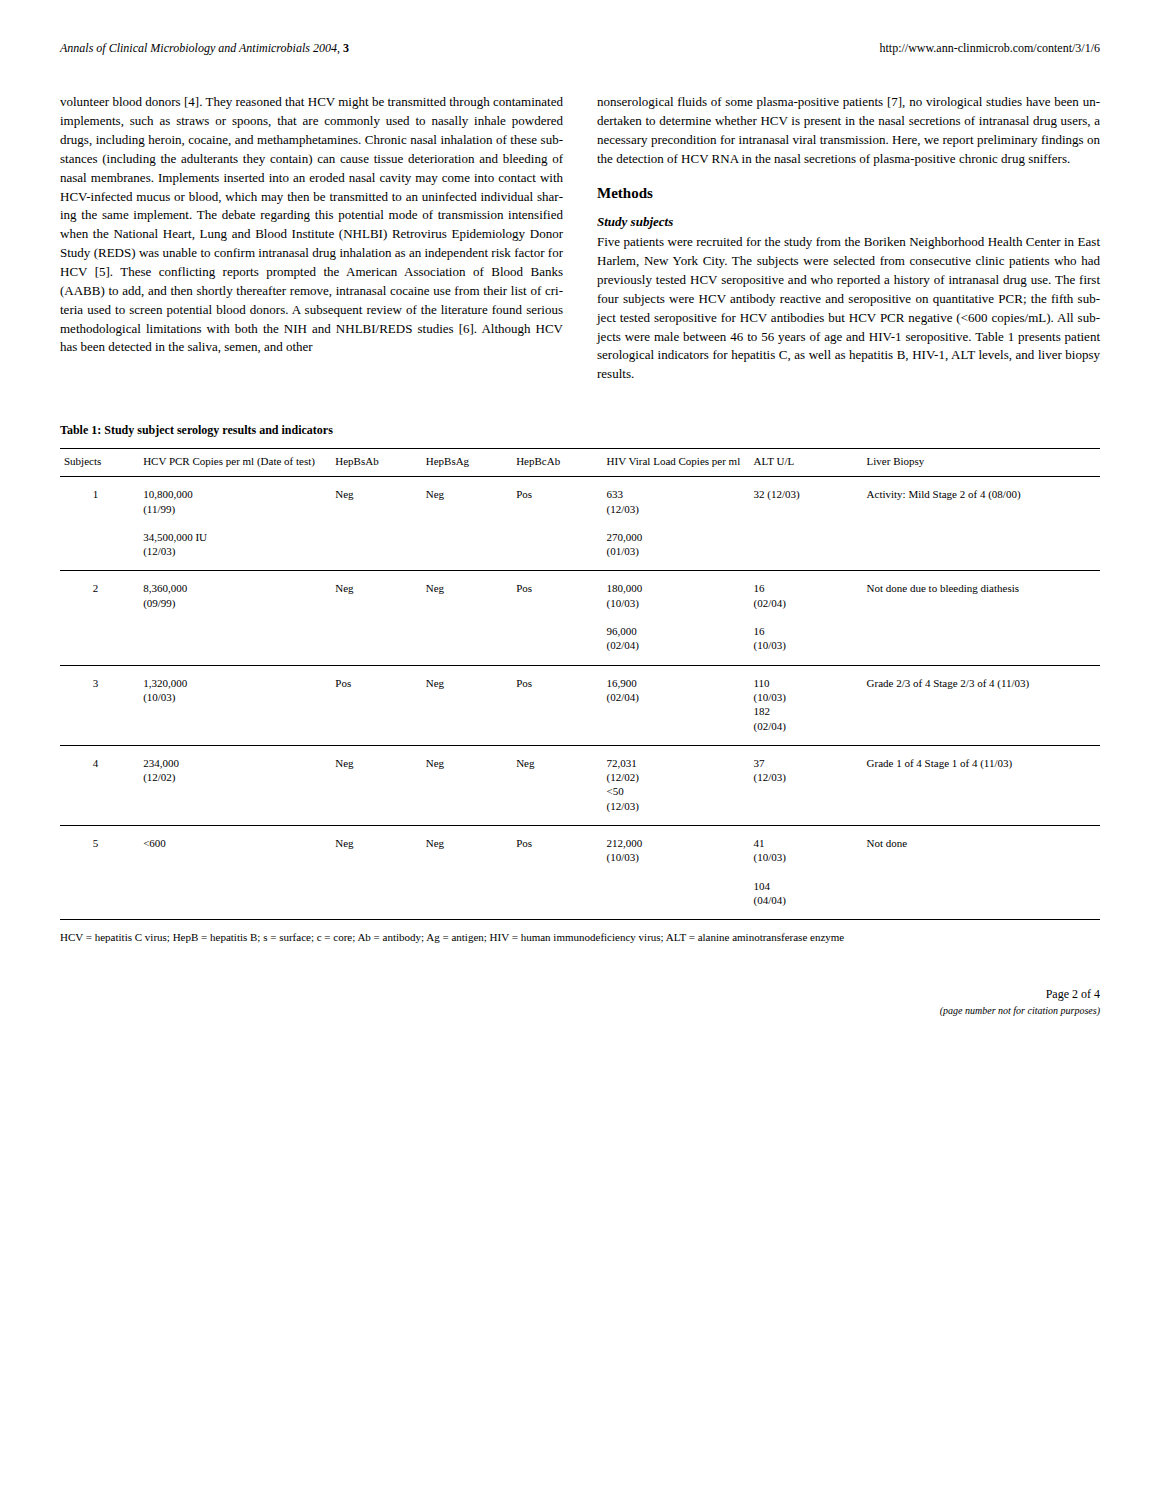Annals of Clinical Microbiology and Antimicrobials 2004, 3
http://www.ann-clinmicrob.com/content/3/1/6
volunteer blood donors [4]. They reasoned that HCV might be transmitted through contaminated implements, such as straws or spoons, that are commonly used to nasally inhale powdered drugs, including heroin, cocaine, and methamphetamines. Chronic nasal inhalation of these substances (including the adulterants they contain) can cause tissue deterioration and bleeding of nasal membranes. Implements inserted into an eroded nasal cavity may come into contact with HCV-infected mucus or blood, which may then be transmitted to an uninfected individual sharing the same implement. The debate regarding this potential mode of transmission intensified when the National Heart, Lung and Blood Institute (NHLBI) Retrovirus Epidemiology Donor Study (REDS) was unable to confirm intranasal drug inhalation as an independent risk factor for HCV [5]. These conflicting reports prompted the American Association of Blood Banks (AABB) to add, and then shortly thereafter remove, intranasal cocaine use from their list of criteria used to screen potential blood donors. A subsequent review of the literature found serious methodological limitations with both the NIH and NHLBI/REDS studies [6]. Although HCV has been detected in the saliva, semen, and other
nonserological fluids of some plasma-positive patients [7], no virological studies have been undertaken to determine whether HCV is present in the nasal secretions of intranasal drug users, a necessary precondition for intranasal viral transmission. Here, we report preliminary findings on the detection of HCV RNA in the nasal secretions of plasma-positive chronic drug sniffers.
Methods
Study subjects
Five patients were recruited for the study from the Boriken Neighborhood Health Center in East Harlem, New York City. The subjects were selected from consecutive clinic patients who had previously tested HCV seropositive and who reported a history of intranasal drug use. The first four subjects were HCV antibody reactive and seropositive on quantitative PCR; the fifth subject tested seropositive for HCV antibodies but HCV PCR negative (<600 copies/mL). All subjects were male between 46 to 56 years of age and HIV-1 seropositive. Table 1 presents patient serological indicators for hepatitis C, as well as hepatitis B, HIV-1, ALT levels, and liver biopsy results.
Table 1: Study subject serology results and indicators
| Subjects | HCV PCR Copies per ml (Date of test) | HepBsAb | HepBsAg | HepBcAb | HIV Viral Load Copies per ml | ALT U/L | Liver Biopsy |
| --- | --- | --- | --- | --- | --- | --- | --- |
| 1 | 10,800,000 (11/99) 34,500,000 IU (12/03) | Neg | Neg | Pos | 633 (12/03) 270,000 (01/03) | 32 (12/03) | Activity: Mild Stage 2 of 4 (08/00) |
| 2 | 8,360,000 (09/99) | Neg | Neg | Pos | 180,000 (10/03) 96,000 (02/04) | 16 (02/04) 16 (10/03) | Not done due to bleeding diathesis |
| 3 | 1,320,000 (10/03) | Pos | Neg | Pos | 16,900 (02/04) | 110 (10/03) 182 (02/04) | Grade 2/3 of 4 Stage 2/3 of 4 (11/03) |
| 4 | 234,000 (12/02) | Neg | Neg | Neg | 72,031 (12/02) <50 (12/03) | 37 (12/03) | Grade 1 of 4 Stage 1 of 4 (11/03) |
| 5 | <600 | Neg | Neg | Pos | 212,000 (10/03) | 41 (10/03) 104 (04/04) | Not done |
HCV = hepatitis C virus; HepB = hepatitis B; s = surface; c = core; Ab = antibody; Ag = antigen; HIV = human immunodeficiency virus; ALT = alanine aminotransferase enzyme
Page 2 of 4
(page number not for citation purposes)